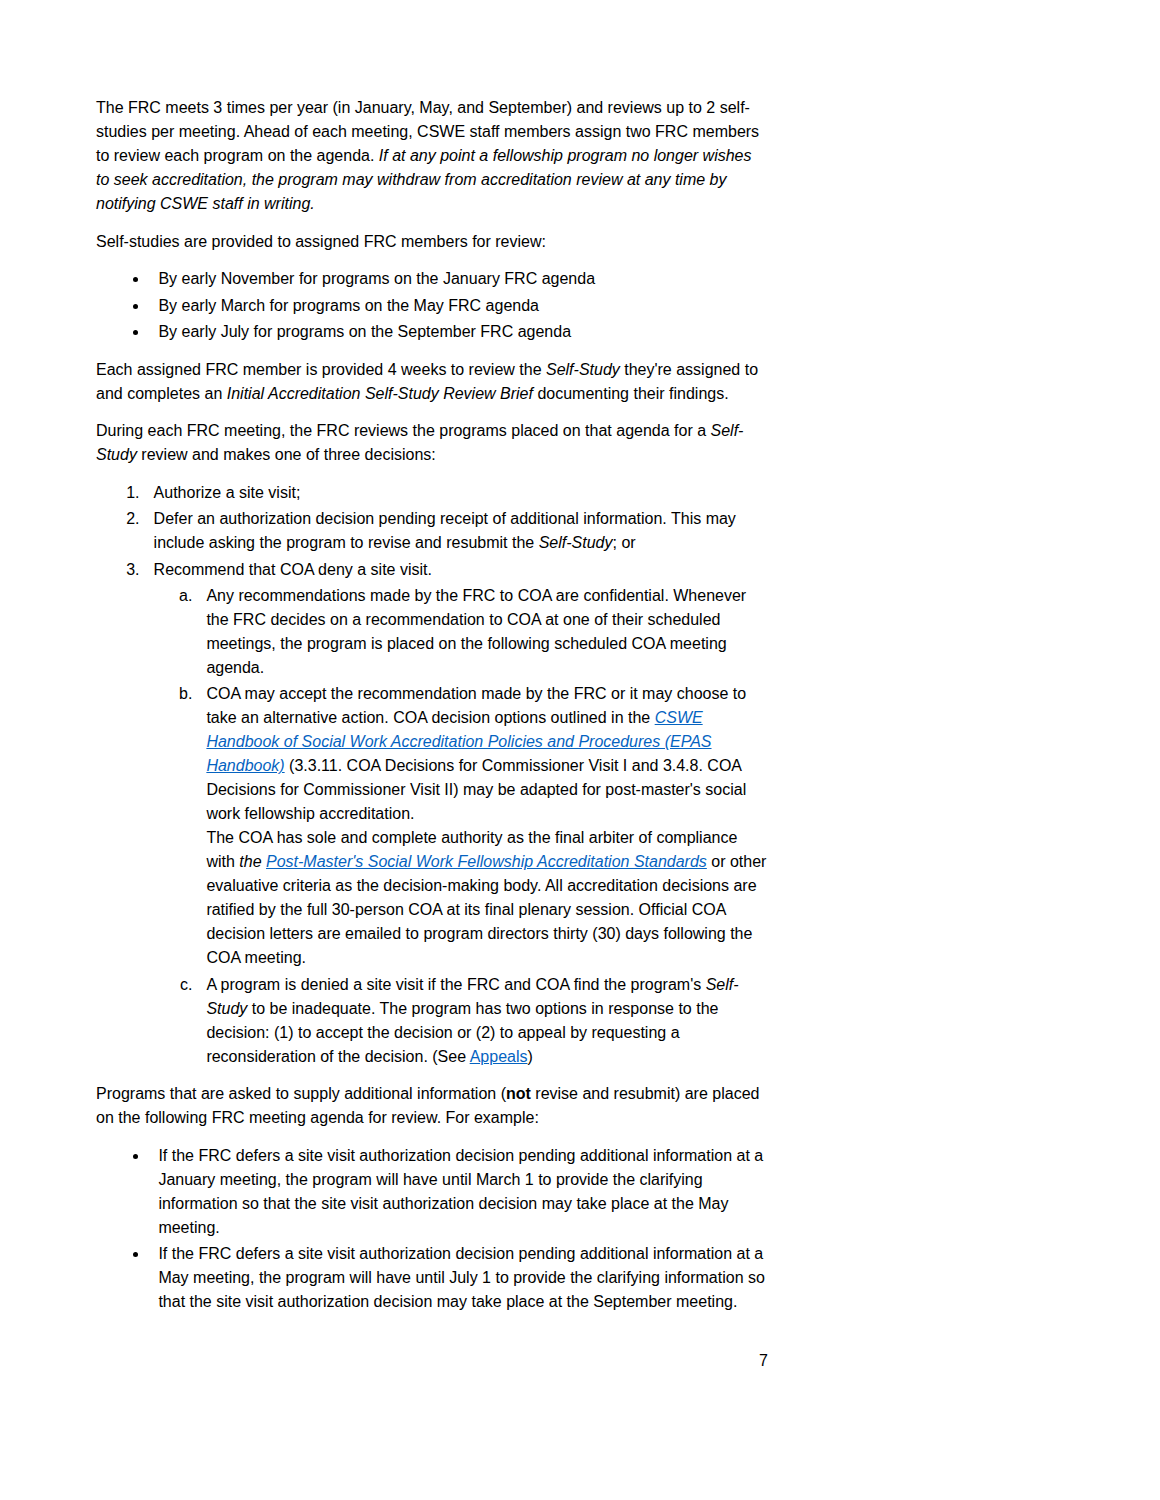The FRC meets 3 times per year (in January, May, and September) and reviews up to 2 self-studies per meeting. Ahead of each meeting, CSWE staff members assign two FRC members to review each program on the agenda. If at any point a fellowship program no longer wishes to seek accreditation, the program may withdraw from accreditation review at any time by notifying CSWE staff in writing.
Self-studies are provided to assigned FRC members for review:
By early November for programs on the January FRC agenda
By early March for programs on the May FRC agenda
By early July for programs on the September FRC agenda
Each assigned FRC member is provided 4 weeks to review the Self-Study they're assigned to and completes an Initial Accreditation Self-Study Review Brief documenting their findings.
During each FRC meeting, the FRC reviews the programs placed on that agenda for a Self-Study review and makes one of three decisions:
Authorize a site visit;
Defer an authorization decision pending receipt of additional information. This may include asking the program to revise and resubmit the Self-Study; or
Recommend that COA deny a site visit.
Any recommendations made by the FRC to COA are confidential. Whenever the FRC decides on a recommendation to COA at one of their scheduled meetings, the program is placed on the following scheduled COA meeting agenda.
COA may accept the recommendation made by the FRC or it may choose to take an alternative action. COA decision options outlined in the CSWE Handbook of Social Work Accreditation Policies and Procedures (EPAS Handbook) (3.3.11. COA Decisions for Commissioner Visit I and 3.4.8. COA Decisions for Commissioner Visit II) may be adapted for post-master's social work fellowship accreditation.
The COA has sole and complete authority as the final arbiter of compliance with the Post-Master's Social Work Fellowship Accreditation Standards or other evaluative criteria as the decision-making body. All accreditation decisions are ratified by the full 30-person COA at its final plenary session. Official COA decision letters are emailed to program directors thirty (30) days following the COA meeting.
A program is denied a site visit if the FRC and COA find the program's Self-Study to be inadequate. The program has two options in response to the decision: (1) to accept the decision or (2) to appeal by requesting a reconsideration of the decision. (See Appeals)
Programs that are asked to supply additional information (not revise and resubmit) are placed on the following FRC meeting agenda for review. For example:
If the FRC defers a site visit authorization decision pending additional information at a January meeting, the program will have until March 1 to provide the clarifying information so that the site visit authorization decision may take place at the May meeting.
If the FRC defers a site visit authorization decision pending additional information at a May meeting, the program will have until July 1 to provide the clarifying information so that the site visit authorization decision may take place at the September meeting.
7